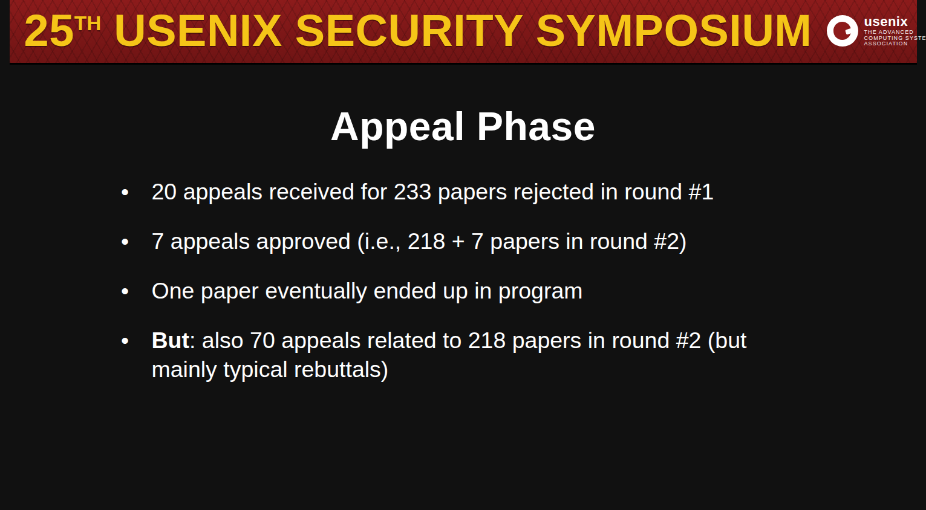25th USENIX Security Symposium
usenix
The Advanced
Computing Systems
Association
Appeal Phase
20 appeals received for 233 papers rejected in round #1
7 appeals approved (i.e., 218 + 7 papers in round #2)
One paper eventually ended up in program
But: also 70 appeals related to 218 papers in round #2 (but mainly typical rebuttals)